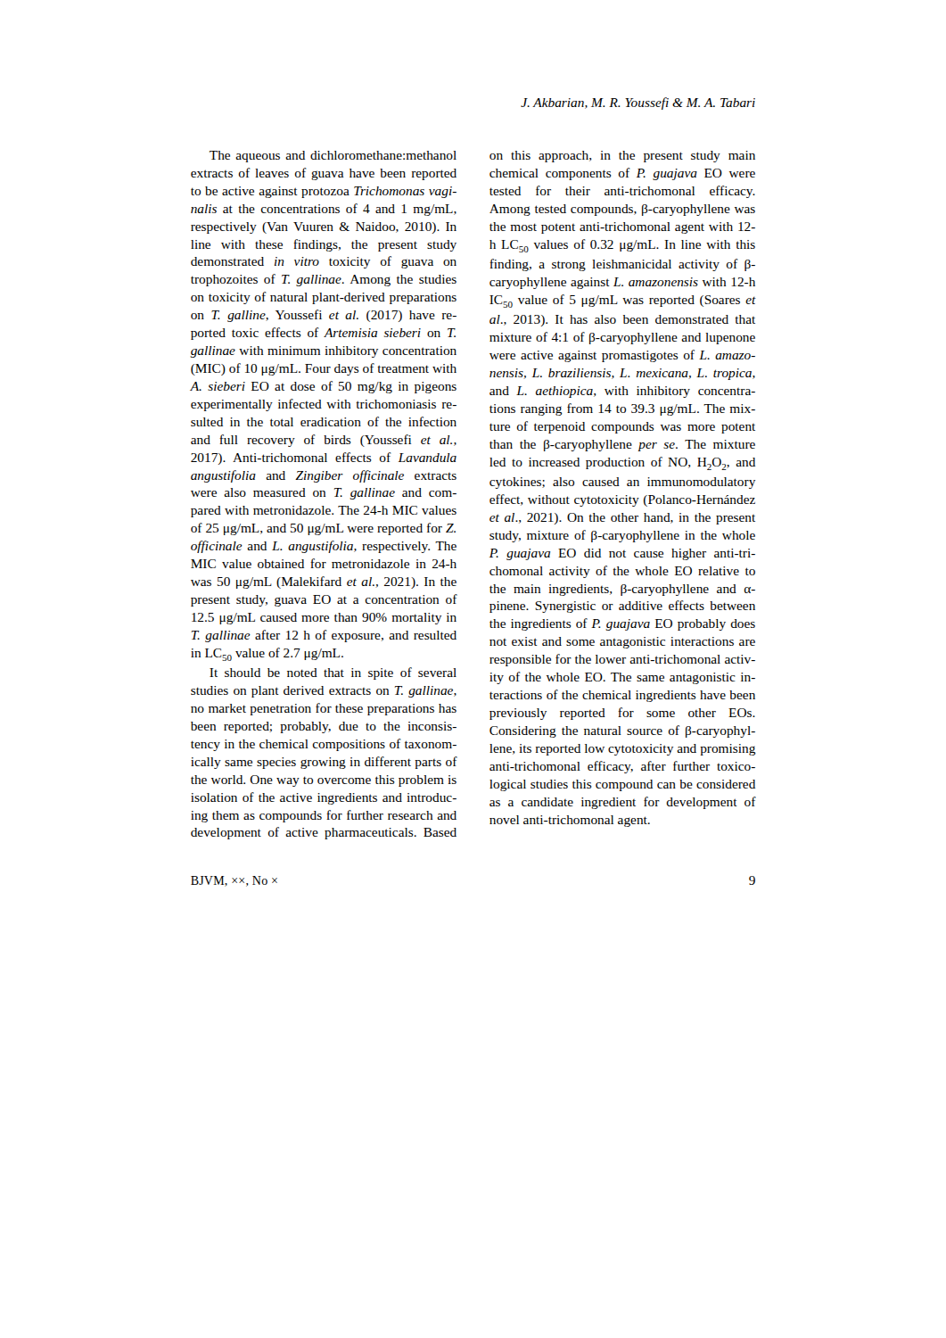J. Akbarian, M. R. Youssefi & M. A. Tabari
The aqueous and dichloromethane:methanol extracts of leaves of guava have been reported to be active against protozoa Trichomonas vaginalis at the concentrations of 4 and 1 mg/mL, respectively (Van Vuuren & Naidoo, 2010). In line with these findings, the present study demonstrated in vitro toxicity of guava on trophozoites of T. gallinae. Among the studies on toxicity of natural plant-derived preparations on T. galline, Youssefi et al. (2017) have reported toxic effects of Artemisia sieberi on T. gallinae with minimum inhibitory concentration (MIC) of 10 μg/mL. Four days of treatment with A. sieberi EO at dose of 50 mg/kg in pigeons experimentally infected with trichomoniasis resulted in the total eradication of the infection and full recovery of birds (Youssefi et al., 2017). Anti-trichomonal effects of Lavandula angustifolia and Zingiber officinale extracts were also measured on T. gallinae and compared with metronidazole. The 24-h MIC values of 25 μg/mL, and 50 μg/mL were reported for Z. officinale and L. angustifolia, respectively. The MIC value obtained for metronidazole in 24-h was 50 μg/mL (Malekifard et al., 2021). In the present study, guava EO at a concentration of 12.5 μg/mL caused more than 90% mortality in T. gallinae after 12 h of exposure, and resulted in LC50 value of 2.7 μg/mL.
It should be noted that in spite of several studies on plant derived extracts on T. gallinae, no market penetration for these preparations has been reported; probably, due to the inconsistency in the chemical compositions of taxonomically same species growing in different parts of the world. One way to overcome this problem is isolation of the active ingredients and introducing them as compounds for further research and development of active pharmaceuticals. Based on this approach, in the present study main chemical components of P. guajava EO were tested for their anti-trichomonal efficacy. Among tested compounds, β-caryophyllene was the most potent anti-trichomonal agent with 12-h LC50 values of 0.32 μg/mL. In line with this finding, a strong leishmanicidal activity of β-caryophyllene against L. amazonensis with 12-h IC50 value of 5 μg/mL was reported (Soares et al., 2013). It has also been demonstrated that mixture of 4:1 of β-caryophyllene and lupenone were active against promastigotes of L. amazonensis, L. braziliensis, L. mexicana, L. tropica, and L. aethiopica, with inhibitory concentrations ranging from 14 to 39.3 μg/mL. The mixture of terpenoid compounds was more potent than the β-caryophyllene per se. The mixture led to increased production of NO, H2O2, and cytokines; also caused an immunomodulatory effect, without cytotoxicity (Polanco-Hernández et al., 2021). On the other hand, in the present study, mixture of β-caryophyllene in the whole P. guajava EO did not cause higher anti-trichomonal activity of the whole EO relative to the main ingredients, β-caryophyllene and α-pinene. Synergistic or additive effects between the ingredients of P. guajava EO probably does not exist and some antagonistic interactions are responsible for the lower anti-trichomonal activity of the whole EO. The same antagonistic interactions of the chemical ingredients have been previously reported for some other EOs. Considering the natural source of β-caryophyllene, its reported low cytotoxicity and promising anti-trichomonal efficacy, after further toxicological studies this compound can be considered as a candidate ingredient for development of novel anti-trichomonal agent.
BJVM, ××, No ×
9